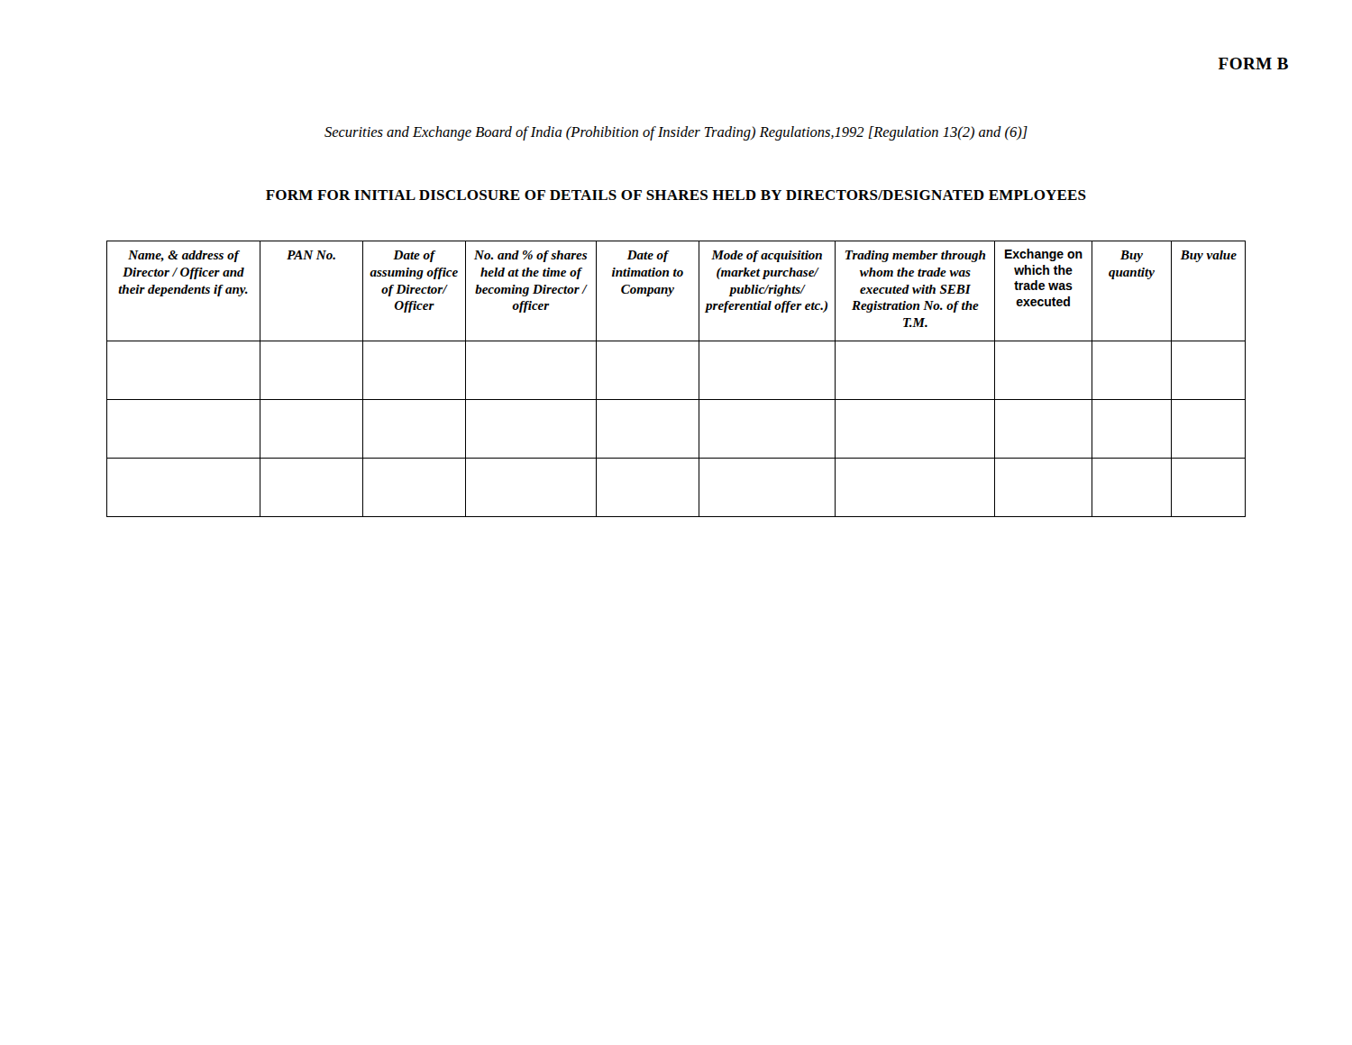FORM B
Securities and Exchange Board of India (Prohibition of Insider Trading) Regulations,1992 [Regulation 13(2) and (6)]
FORM FOR INITIAL DISCLOSURE OF DETAILS OF SHARES HELD BY DIRECTORS/DESIGNATED EMPLOYEES
| Name, & address of Director / Officer and their dependents if any. | PAN No. | Date of assuming office of Director/ Officer | No. and % of shares held at the time of becoming Director / officer | Date of intimation to Company | Mode of acquisition (market purchase/ public/rights/ preferential offer etc.) | Trading member through whom the trade was executed with SEBI Registration No. of the T.M. | Exchange on which the trade was executed | Buy quantity | Buy value |
| --- | --- | --- | --- | --- | --- | --- | --- | --- | --- |